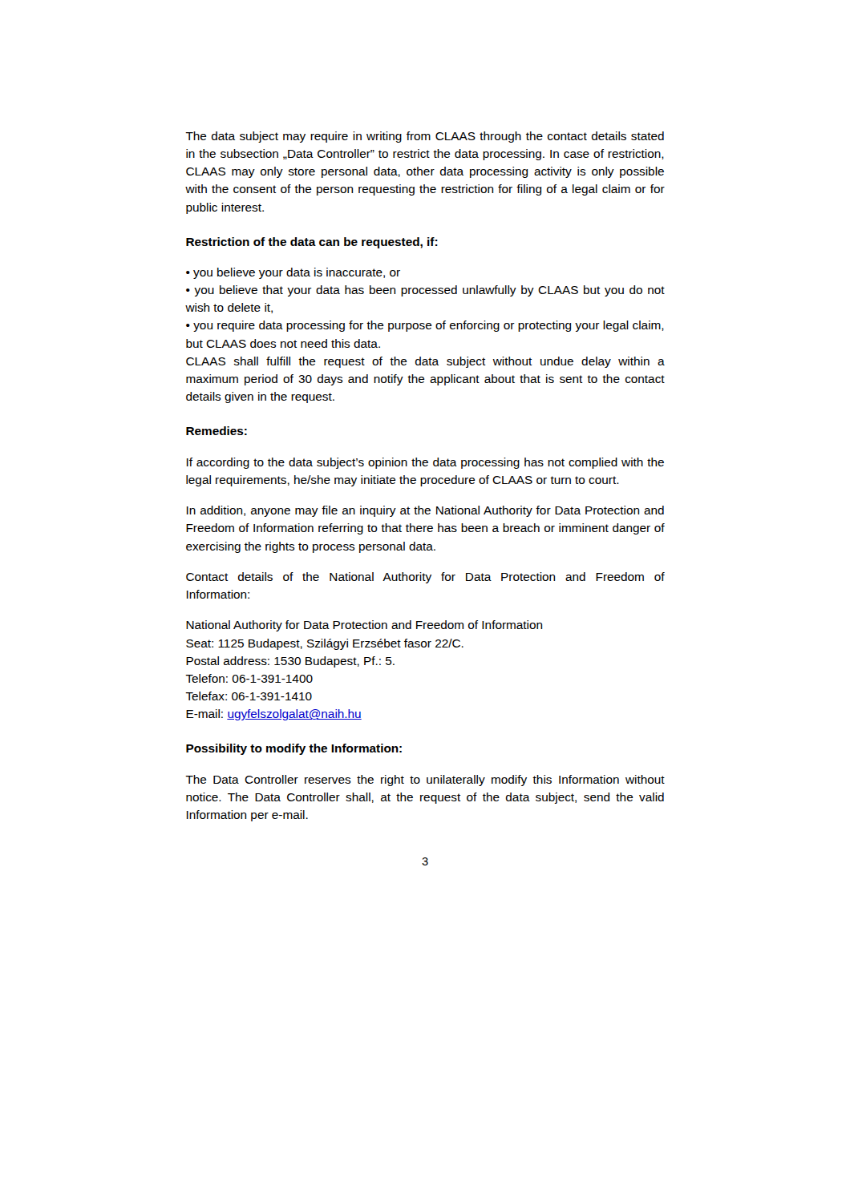The data subject may require in writing from CLAAS through the contact details stated in the subsection „Data Controller” to restrict the data processing. In case of restriction, CLAAS may only store personal data, other data processing activity is only possible with the consent of the person requesting the restriction for filing of a legal claim or for public interest.
Restriction of the data can be requested, if:
• you believe your data is inaccurate, or
• you believe that your data has been processed unlawfully by CLAAS but you do not wish to delete it,
• you require data processing for the purpose of enforcing or protecting your legal claim, but CLAAS does not need this data.
CLAAS shall fulfill the request of the data subject without undue delay within a maximum period of 30 days and notify the applicant about that is sent to the contact details given in the request.
Remedies:
If according to the data subject’s opinion the data processing has not complied with the legal requirements, he/she may initiate the procedure of CLAAS or turn to court.
In addition, anyone may file an inquiry at the National Authority for Data Protection and Freedom of Information referring to that there has been a breach or imminent danger of exercising the rights to process personal data.
Contact details of the National Authority for Data Protection and Freedom of Information:
National Authority for Data Protection and Freedom of Information
Seat: 1125 Budapest, Szilágyi Erzsébet fasor 22/C.
Postal address: 1530 Budapest, Pf.: 5.
Telefon: 06-1-391-1400
Telefax: 06-1-391-1410
E-mail: ugyfelszolgalat@naih.hu
Possibility to modify the Information:
The Data Controller reserves the right to unilaterally modify this Information without notice. The Data Controller shall, at the request of the data subject, send the valid Information per e-mail.
3